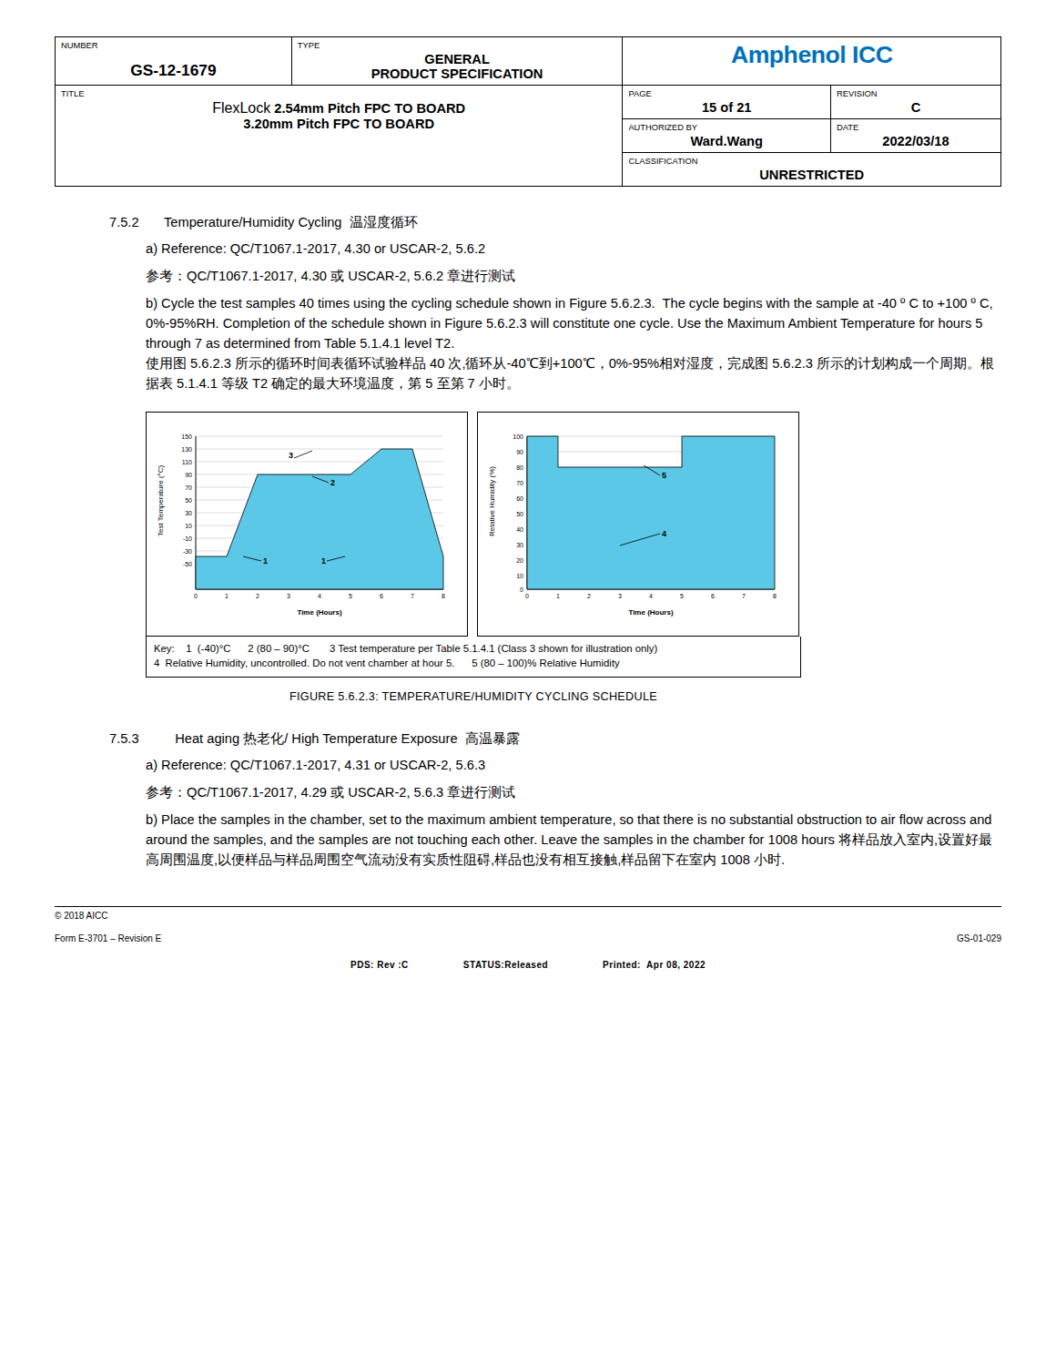| NUMBER GS-12-1679 | TYPE GENERAL PRODUCT SPECIFICATION | Amphenol ICC |
| TITLE FlexLock 2.54mm Pitch FPC TO BOARD 3.20mm Pitch FPC TO BOARD | PAGE 15 of 21 | REVISION C |
| AUTHORIZED BY Ward.Wang | DATE 2022/03/18 |
| CLASSIFICATION UNRESTRICTED |
7.5.2 Temperature/Humidity Cycling 温湿度循环
a) Reference: QC/T1067.1-2017, 4.30 or USCAR-2, 5.6.2
参考：QC/T1067.1-2017, 4.30 或 USCAR-2, 5.6.2 章进行测试
b) Cycle the test samples 40 times using the cycling schedule shown in Figure 5.6.2.3. The cycle begins with the sample at -40 º C to +100 º C, 0%-95%RH. Completion of the schedule shown in Figure 5.6.2.3 will constitute one cycle. Use the Maximum Ambient Temperature for hours 5 through 7 as determined from Table 5.1.4.1 level T2.
使用图 5.6.2.3 所示的循环时间表循环试验样品 40 次,循环从-40℃到+100℃，0%-95%相对湿度，完成图 5.6.2.3 所示的计划构成一个周期。根据表 5.1.4.1 等级 T2 确定的最大环境温度，第 5 至第 7 小时。
Test Temperature (°C) 150 130 110 90 70 50 30 10 -10 -30 -50 0 1 2 3 4 5 6 7 8 3 2 1 1 Time (Hours)
Relative Humidity (%) 100 90 80 70 60 50 40 30 20 10 0 0 1 2 3 4 5 6 7 8 5 4 Time (Hours)
Key: 1 (-40)°C 2 (80 – 90)°C 3 Test temperature per Table 5.1.4.1 (Class 3 shown for illustration only)
4 Relative Humidity, uncontrolled. Do not vent chamber at hour 5. 5 (80 – 100)% Relative Humidity
FIGURE 5.6.2.3: TEMPERATURE/HUMIDITY CYCLING SCHEDULE
7.5.3 Heat aging 热老化/ High Temperature Exposure 高温暴露
a) Reference: QC/T1067.1-2017, 4.31 or USCAR-2, 5.6.3
参考：QC/T1067.1-2017, 4.29 或 USCAR-2, 5.6.3 章进行测试
b) Place the samples in the chamber, set to the maximum ambient temperature, so that there is no substantial obstruction to air flow across and around the samples, and the samples are not touching each other. Leave the samples in the chamber for 1008 hours 将样品放入室内,设置好最高周围温度,以便样品与样品周围空气流动没有实质性阻碍,样品也没有相互接触,样品留下在室内 1008 小时.
© 2018 AICC
Form E-3701 – Revision E GS-01-029
PDS: Rev :C STATUS:Released Printed: Apr 08, 2022